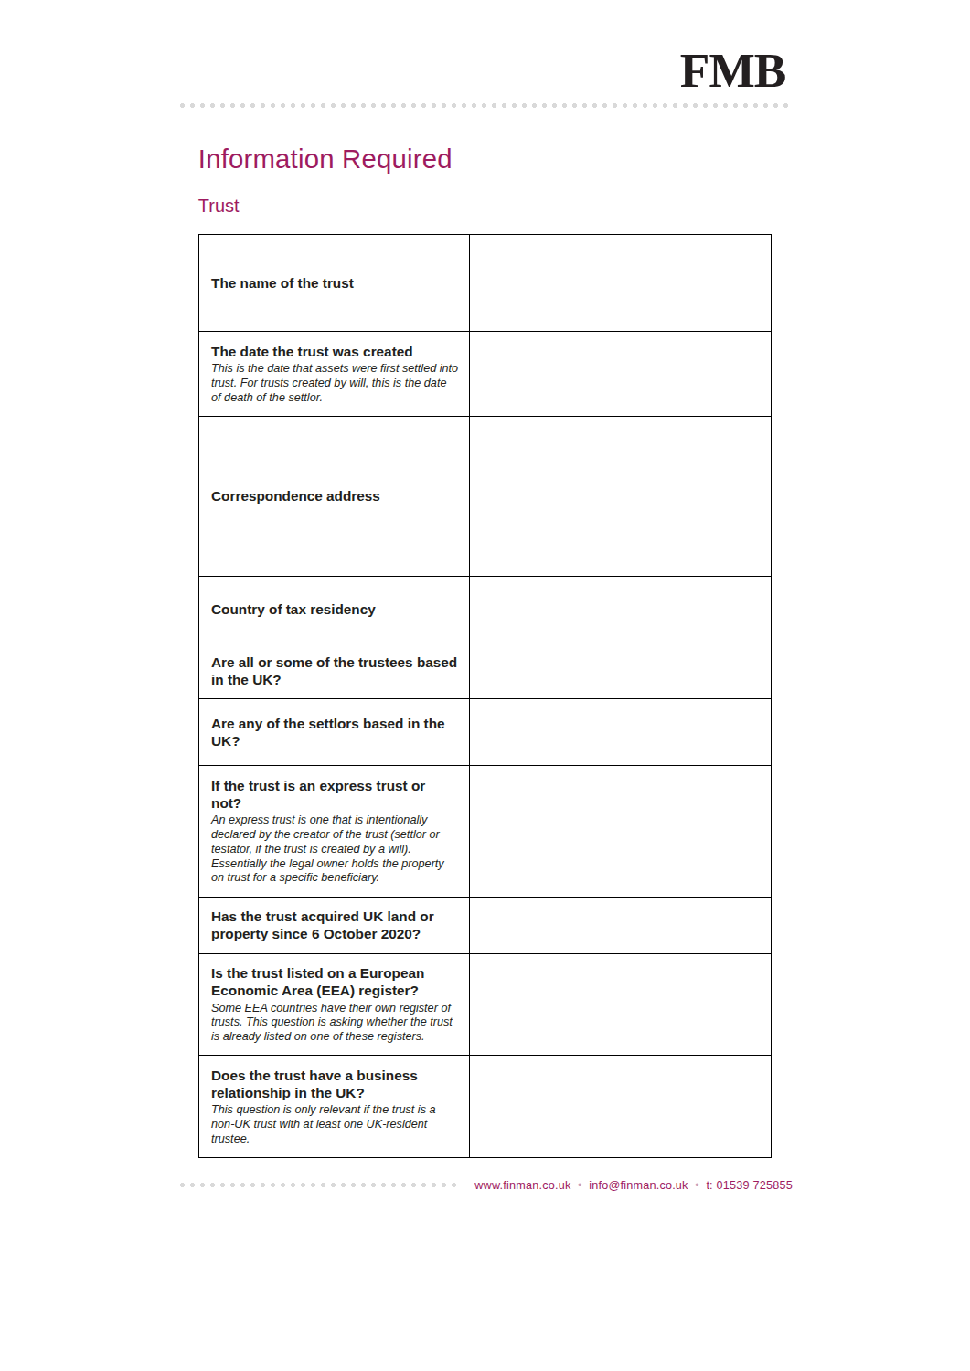FMB
Information Required
Trust
| The name of the trust | |
| The date the trust was created This is the date that assets were first settled into trust. For trusts created by will, this is the date of death of the settlor. | |
| Correspondence address | |
| Country of tax residency | |
| Are all or some of the trustees based in the UK? | |
| Are any of the settlors based in the UK? | |
| If the trust is an express trust or not? An express trust is one that is intentionally declared by the creator of the trust (settlor or testator, if the trust is created by a will). Essentially the legal owner holds the property on trust for a specific beneficiary. | |
| Has the trust acquired UK land or property since 6 October 2020? | |
| Is the trust listed on a European Economic Area (EEA) register? Some EEA countries have their own register of trusts. This question is asking whether the trust is already listed on one of these registers. | |
| Does the trust have a business relationship in the UK? This question is only relevant if the trust is a non-UK trust with at least one UK-resident trustee. | |
www.finman.co.uk•info@finman.co.uk•t: 01539 725855